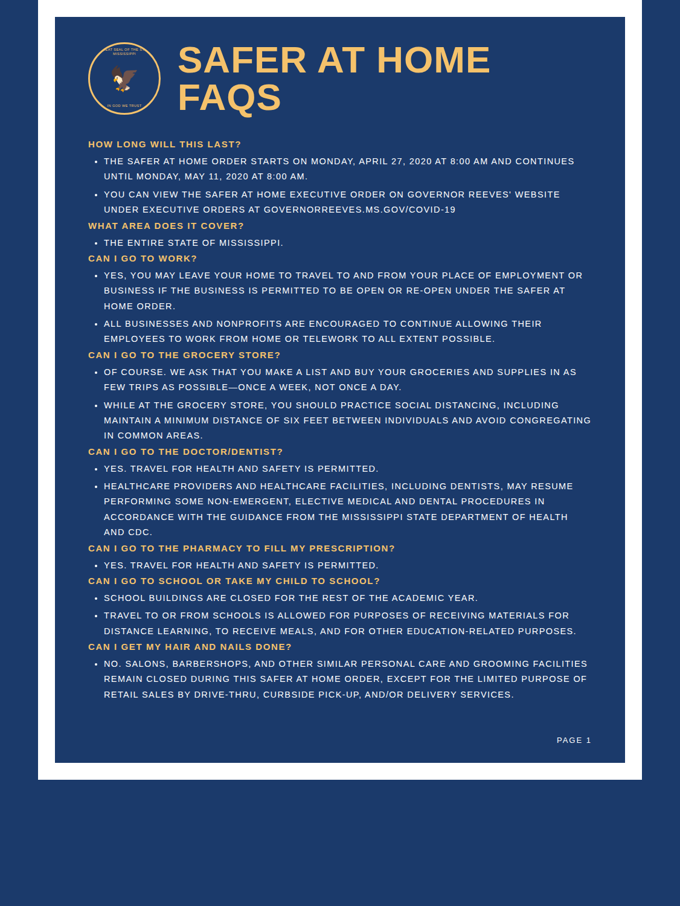The Great Seal of the State of Mississippi 🦅 In God We Trust
Safer at Home FAQs
How long will this last?
The Safer at Home Order starts on Monday, April 27, 2020 at 8:00 AM and continues until Monday, May 11, 2020 at 8:00 AM.
You can view the Safer at Home Executive Order on Governor Reeves' website under Executive Orders at governorreeves.ms.gov/covid-19
What area does it cover?
The entire State of Mississippi.
Can I go to work?
Yes, you may leave your home to travel to and from your place of employment or business if the business is permitted to be open or re-open under the Safer at Home Order.
All businesses and nonprofits are encouraged to continue allowing their employees to work from home or telework to all extent possible.
Can I go to the grocery store?
Of course. We ask that you make a list and buy your groceries and supplies in as few trips as possible—once a week, not once a day.
While at the grocery store, you should practice social distancing, including maintain a minimum distance of six feet between individuals and avoid congregating in common areas.
Can I go to the doctor/dentist?
Yes. Travel for health and safety is permitted.
Healthcare providers and healthcare facilities, including dentists, may resume performing some non-emergent, elective medical and dental procedures in accordance with the guidance from the Mississippi State Department of Health and CDC.
Can I go to the pharmacy to fill my prescription?
Yes. Travel for health and safety is permitted.
Can I go to school or take my child to school?
School buildings are closed for the rest of the academic year.
Travel to or from schools is allowed for purposes of receiving materials for distance learning, to receive meals, and for other education-related purposes.
Can I get my hair and nails done?
No. Salons, barbershops, and other similar personal care and grooming facilities remain closed during this Safer at Home Order, except for the limited purpose of retail sales by drive-thru, curbside pick-up, and/or delivery services.
Page 1